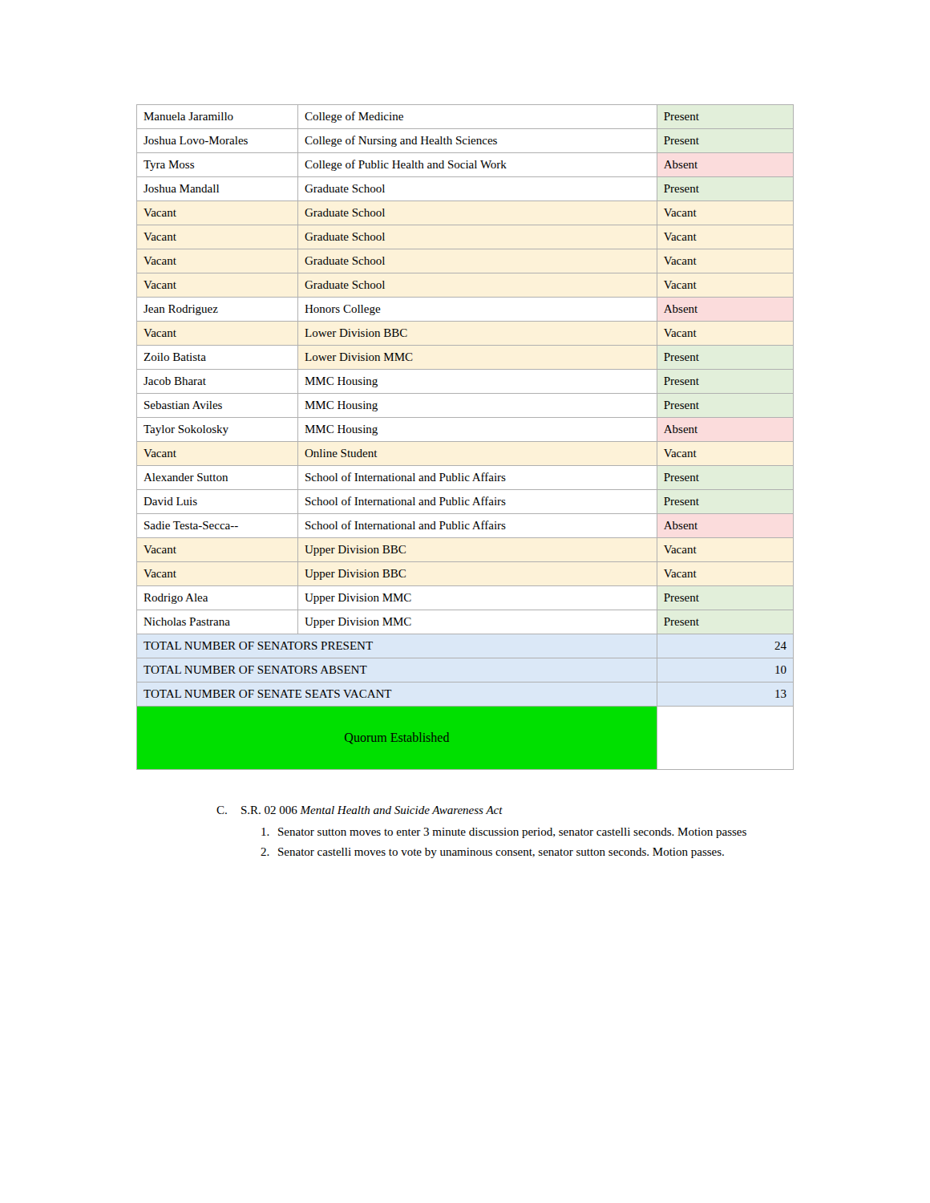| Manuela Jaramillo | College of Medicine | Present |
| Joshua Lovo-Morales | College of Nursing and Health Sciences | Present |
| Tyra Moss | College of Public Health and Social Work | Absent |
| Joshua Mandall | Graduate School | Present |
| Vacant | Graduate School | Vacant |
| Vacant | Graduate School | Vacant |
| Vacant | Graduate School | Vacant |
| Vacant | Graduate School | Vacant |
| Jean Rodriguez | Honors College | Absent |
| Vacant | Lower Division BBC | Vacant |
| Zoilo Batista | Lower Division MMC | Present |
| Jacob Bharat | MMC Housing | Present |
| Sebastian Aviles | MMC Housing | Present |
| Taylor Sokolosky | MMC Housing | Absent |
| Vacant | Online Student | Vacant |
| Alexander Sutton | School of International and Public Affairs | Present |
| David Luis | School of International and Public Affairs | Present |
| Sadie Testa-Secca-- | School of International and Public Affairs | Absent |
| Vacant | Upper Division BBC | Vacant |
| Vacant | Upper Division BBC | Vacant |
| Rodrigo Alea | Upper Division MMC | Present |
| Nicholas Pastrana | Upper Division MMC | Present |
| TOTAL NUMBER OF SENATORS PRESENT | 24 |
| TOTAL NUMBER OF SENATORS ABSENT | 10 |
| TOTAL NUMBER OF SENATE SEATS VACANT | 13 |
| Quorum Established | |
C. S.R. 02 006 Mental Health and Suicide Awareness Act
Senator sutton moves to enter 3 minute discussion period, senator castelli seconds. Motion passes
Senator castelli moves to vote by unaminous consent, senator sutton seconds. Motion passes.